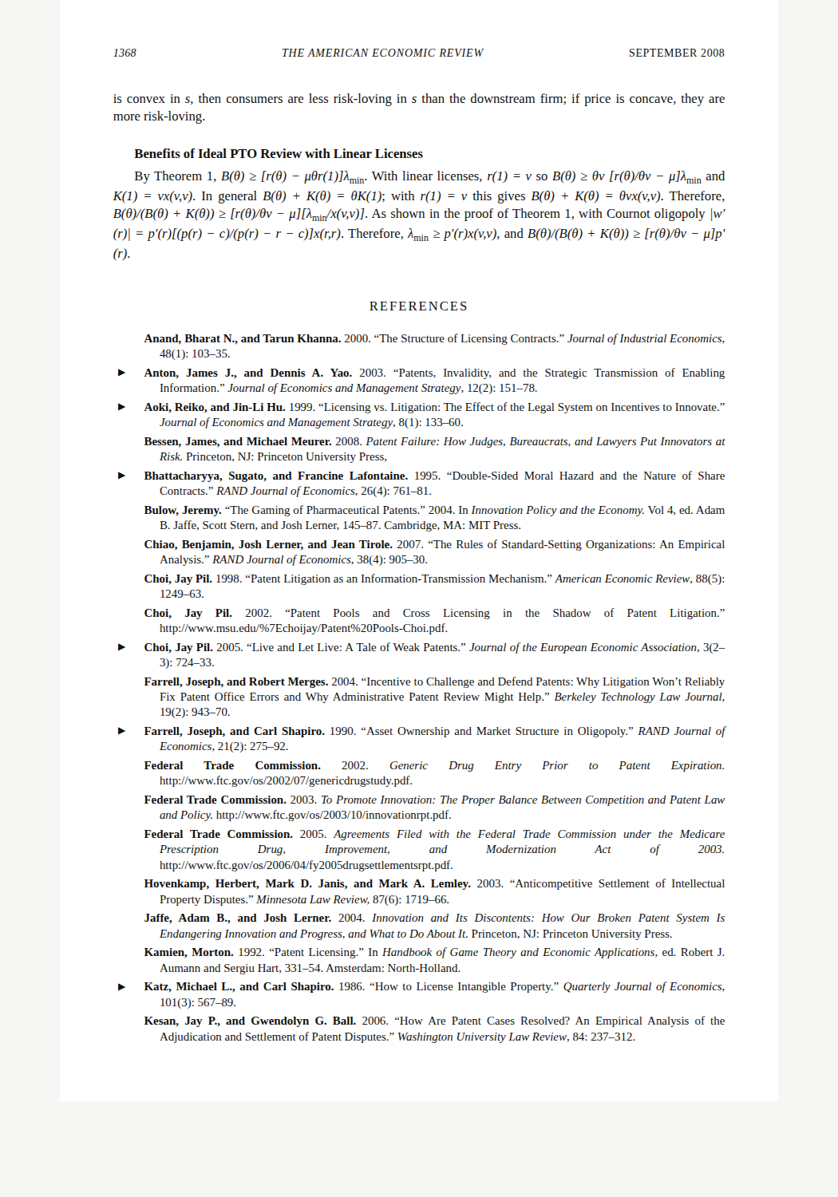1368 The American Economic Review September 2008
is convex in s, then consumers are less risk-loving in s than the downstream firm; if price is concave, they are more risk-loving.
Benefits of Ideal PTO Review with Linear Licenses
By Theorem 1, B(θ) ≥ [r(θ) − μθr(1)]λmin. With linear licenses, r(1) = v so B(θ) ≥ θv [r(θ)/θv − μ]λmin and K(1) = vx(v,v). In general B(θ) + K(θ) = θK(1); with r(1) = v this gives B(θ) + K(θ) = θvx(v,v). Therefore, B(θ)/(B(θ) + K(θ)) ≥ [r(θ)/θv − μ][λmin/x(v,v)]. As shown in the proof of Theorem 1, with Cournot oligopoly |w′(r)| = p′(r)[(p(r) − c)/(p(r) − r − c)]x(r,r). Therefore, λmin ≥ p′(r)x(v,v), and B(θ)/(B(θ) + K(θ)) ≥ [r(θ)/θv − μ]p′(r).
References
Anand, Bharat N., and Tarun Khanna. 2000. “The Structure of Licensing Contracts.” Journal of Industrial Economics, 48(1): 103–35.
Anton, James J., and Dennis A. Yao. 2003. “Patents, Invalidity, and the Strategic Transmission of Enabling Information.” Journal of Economics and Management Strategy, 12(2): 151–78.
Aoki, Reiko, and Jin-Li Hu. 1999. “Licensing vs. Litigation: The Effect of the Legal System on Incentives to Innovate.” Journal of Economics and Management Strategy, 8(1): 133–60.
Bessen, James, and Michael Meurer. 2008. Patent Failure: How Judges, Bureaucrats, and Lawyers Put Innovators at Risk. Princeton, NJ: Princeton University Press,
Bhattacharyya, Sugato, and Francine Lafontaine. 1995. “Double-Sided Moral Hazard and the Nature of Share Contracts.” RAND Journal of Economics, 26(4): 761–81.
Bulow, Jeremy. “The Gaming of Pharmaceutical Patents.” 2004. In Innovation Policy and the Economy. Vol 4, ed. Adam B. Jaffe, Scott Stern, and Josh Lerner, 145–87. Cambridge, MA: MIT Press.
Chiao, Benjamin, Josh Lerner, and Jean Tirole. 2007. “The Rules of Standard-Setting Organizations: An Empirical Analysis.” RAND Journal of Economics, 38(4): 905–30.
Choi, Jay Pil. 1998. “Patent Litigation as an Information-Transmission Mechanism.” American Economic Review, 88(5): 1249–63.
Choi, Jay Pil. 2002. “Patent Pools and Cross Licensing in the Shadow of Patent Litigation.” http://www.msu.edu/%7Echoijay/Patent%20Pools-Choi.pdf.
Choi, Jay Pil. 2005. “Live and Let Live: A Tale of Weak Patents.” Journal of the European Economic Association, 3(2–3): 724–33.
Farrell, Joseph, and Robert Merges. 2004. “Incentive to Challenge and Defend Patents: Why Litigation Won’t Reliably Fix Patent Office Errors and Why Administrative Patent Review Might Help.” Berkeley Technology Law Journal, 19(2): 943–70.
Farrell, Joseph, and Carl Shapiro. 1990. “Asset Ownership and Market Structure in Oligopoly.” RAND Journal of Economics, 21(2): 275–92.
Federal Trade Commission. 2002. Generic Drug Entry Prior to Patent Expiration. http://www.ftc.gov/os/2002/07/genericdrugstudy.pdf.
Federal Trade Commission. 2003. To Promote Innovation: The Proper Balance Between Competition and Patent Law and Policy. http://www.ftc.gov/os/2003/10/innovationrpt.pdf.
Federal Trade Commission. 2005. Agreements Filed with the Federal Trade Commission under the Medicare Prescription Drug, Improvement, and Modernization Act of 2003. http://www.ftc.gov/os/2006/04/fy2005drugsettlementsrpt.pdf.
Hovenkamp, Herbert, Mark D. Janis, and Mark A. Lemley. 2003. “Anticompetitive Settlement of Intellectual Property Disputes.” Minnesota Law Review, 87(6): 1719–66.
Jaffe, Adam B., and Josh Lerner. 2004. Innovation and Its Discontents: How Our Broken Patent System Is Endangering Innovation and Progress, and What to Do About It. Princeton, NJ: Princeton University Press.
Kamien, Morton. 1992. “Patent Licensing.” In Handbook of Game Theory and Economic Applications, ed. Robert J. Aumann and Sergiu Hart, 331–54. Amsterdam: North-Holland.
Katz, Michael L., and Carl Shapiro. 1986. “How to License Intangible Property.” Quarterly Journal of Economics, 101(3): 567–89.
Kesan, Jay P., and Gwendolyn G. Ball. 2006. “How Are Patent Cases Resolved? An Empirical Analysis of the Adjudication and Settlement of Patent Disputes.” Washington University Law Review, 84: 237–312.